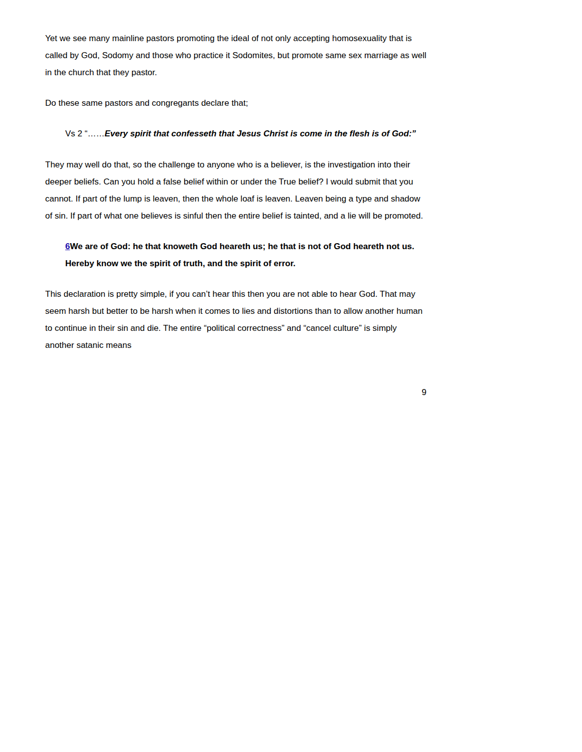Yet we see many mainline pastors promoting the ideal of not only accepting homosexuality that is called by God, Sodomy and those who practice it Sodomites, but promote same sex marriage as well in the church that they pastor.
Do these same pastors and congregants declare that;
Vs 2 “……Every spirit that confesseth that Jesus Christ is come in the flesh is of God:”
They may well do that, so the challenge to anyone who is a believer, is the investigation into their deeper beliefs. Can you hold a false belief within or under the True belief? I would submit that you cannot. If part of the lump is leaven, then the whole loaf is leaven. Leaven being a type and shadow of sin. If part of what one believes is sinful then the entire belief is tainted, and a lie will be promoted.
6 We are of God: he that knoweth God heareth us; he that is not of God heareth not us. Hereby know we the spirit of truth, and the spirit of error.
This declaration is pretty simple, if you can’t hear this then you are not able to hear God. That may seem harsh but better to be harsh when it comes to lies and distortions than to allow another human to continue in their sin and die. The entire “political correctness” and “cancel culture” is simply another satanic means
9